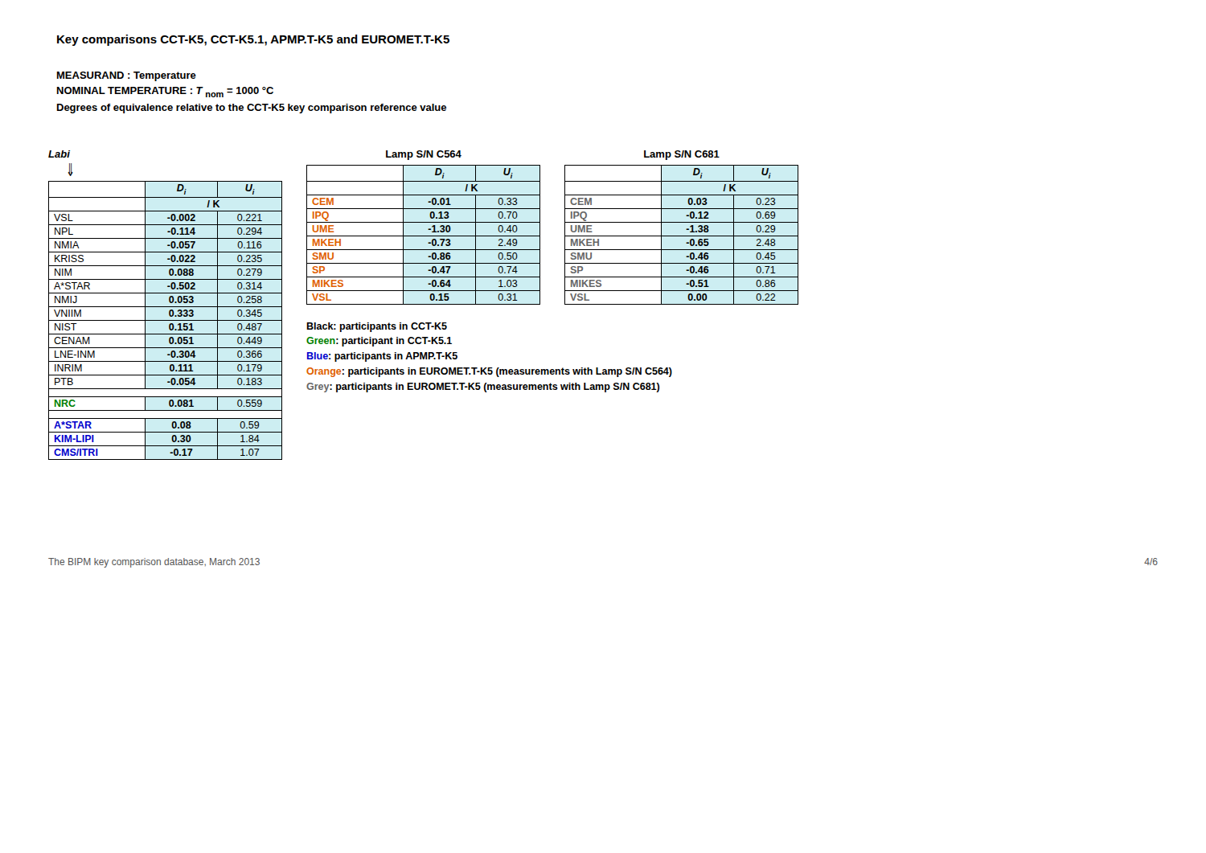Key comparisons CCT-K5, CCT-K5.1, APMP.T-K5 and EUROMET.T-K5
MEASURAND : Temperature
NOMINAL TEMPERATURE : T nom = 1000 °C
Degrees of equivalence relative to the CCT-K5 key comparison reference value
Labi
⇓
| | D i | U i |
| --- | --- | --- |
| | / K |
| VSL | -0.002 | 0.221 |
| NPL | -0.114 | 0.294 |
| NMIA | -0.057 | 0.116 |
| KRISS | -0.022 | 0.235 |
| NIM | 0.088 | 0.279 |
| A*STAR | -0.502 | 0.314 |
| NMIJ | 0.053 | 0.258 |
| VNIIM | 0.333 | 0.345 |
| NIST | 0.151 | 0.487 |
| CENAM | 0.051 | 0.449 |
| LNE-INM | -0.304 | 0.366 |
| INRIM | 0.111 | 0.179 |
| PTB | -0.054 | 0.183 |
| NRC | 0.081 | 0.559 |
| A*STAR | 0.08 | 0.59 |
| KIM-LIPI | 0.30 | 1.84 |
| CMS/ITRI | -0.17 | 1.07 |
Lamp S/N C564
| | D i | U i |
| --- | --- | --- |
| | / K |
| CEM | -0.01 | 0.33 |
| IPQ | 0.13 | 0.70 |
| UME | -1.30 | 0.40 |
| MKEH | -0.73 | 2.49 |
| SMU | -0.86 | 0.50 |
| SP | -0.47 | 0.74 |
| MIKES | -0.64 | 1.03 |
| VSL | 0.15 | 0.31 |
Lamp S/N C681
| | D i | U i |
| --- | --- | --- |
| | / K |
| CEM | 0.03 | 0.23 |
| IPQ | -0.12 | 0.69 |
| UME | -1.38 | 0.29 |
| MKEH | -0.65 | 2.48 |
| SMU | -0.46 | 0.45 |
| SP | -0.46 | 0.71 |
| MIKES | -0.51 | 0.86 |
| VSL | 0.00 | 0.22 |
Black: participants in CCT-K5
Green: participant in CCT-K5.1
Blue: participants in APMP.T-K5
Orange: participants in EUROMET.T-K5 (measurements with Lamp S/N C564)
Grey: participants in EUROMET.T-K5 (measurements with Lamp S/N C681)
The BIPM key comparison database, March 2013
4/6